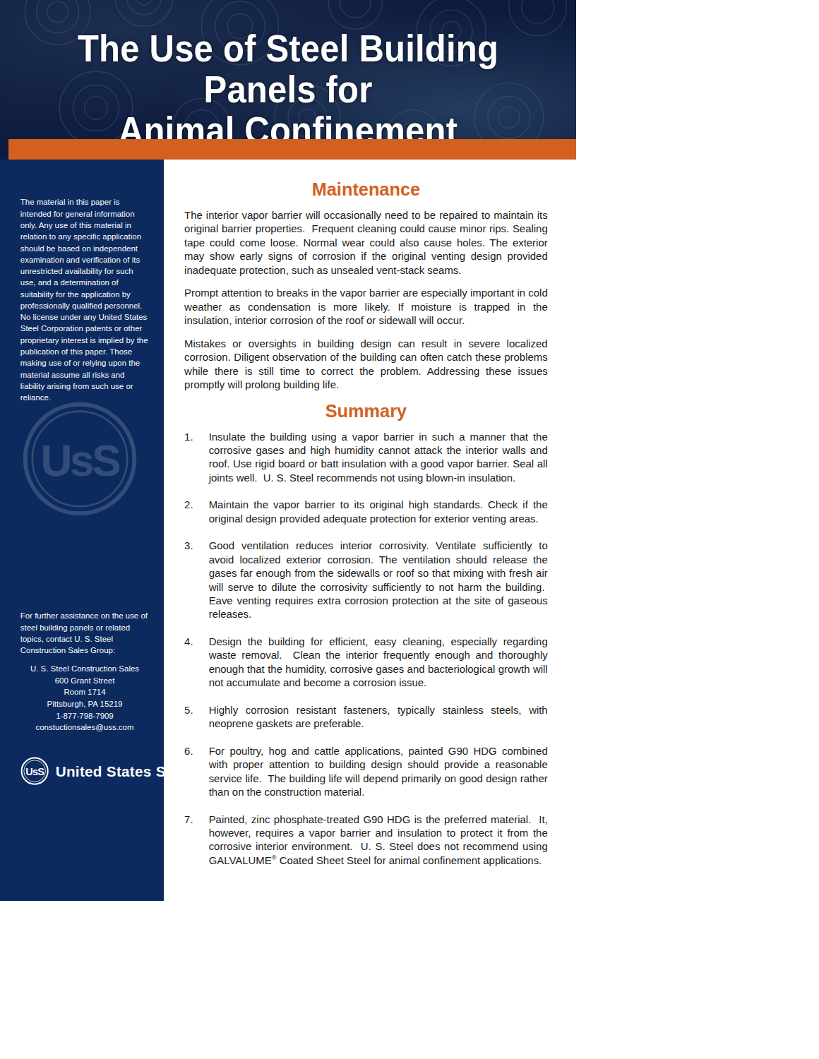The Use of Steel Building Panels forAnimal Confinement
The material in this paper is intended for general information only. Any use of this material in relation to any specific application should be based on independent examination and verification of its unrestricted availability for such use, and a determination of suitability for the application by professionally qualified personnel. No license under any United States Steel Corporation patents or other proprietary interest is implied by the publication of this paper. Those making use of or relying upon the material assume all risks and liability arising from such use or reliance.
UsS
For further assistance on the use of steel building panels or related topics, contact U. S. Steel Construction Sales Group:
U. S. Steel Construction Sales
600 Grant Street
Room 1714
Pittsburgh, PA 15219
1-877-798-7909
constuctionsales@uss.com
UsS United States Steel
Maintenance
The interior vapor barrier will occasionally need to be repaired to maintain its original barrier properties. Frequent cleaning could cause minor rips. Sealing tape could come loose. Normal wear could also cause holes. The exterior may show early signs of corrosion if the original venting design provided inadequate protection, such as unsealed vent-stack seams.
Prompt attention to breaks in the vapor barrier are especially important in cold weather as condensation is more likely. If moisture is trapped in the insulation, interior corrosion of the roof or sidewall will occur.
Mistakes or oversights in building design can result in severe localized corrosion. Diligent observation of the building can often catch these problems while there is still time to correct the problem. Addressing these issues promptly will prolong building life.
Summary
Insulate the building using a vapor barrier in such a manner that the corrosive gases and high humidity cannot attack the interior walls and roof. Use rigid board or batt insulation with a good vapor barrier. Seal all joints well. U. S. Steel recommends not using blown-in insulation.
Maintain the vapor barrier to its original high standards. Check if the original design provided adequate protection for exterior venting areas.
Good ventilation reduces interior corrosivity. Ventilate sufficiently to avoid localized exterior corrosion. The ventilation should release the gases far enough from the sidewalls or roof so that mixing with fresh air will serve to dilute the corrosivity sufficiently to not harm the building. Eave venting requires extra corrosion protection at the site of gaseous releases.
Design the building for efficient, easy cleaning, especially regarding waste removal. Clean the interior frequently enough and thoroughly enough that the humidity, corrosive gases and bacteriological growth will not accumulate and become a corrosion issue.
Highly corrosion resistant fasteners, typically stainless steels, with neoprene gaskets are preferable.
For poultry, hog and cattle applications, painted G90 HDG combined with proper attention to building design should provide a reasonable service life. The building life will depend primarily on good design rather than on the construction material.
Painted, zinc phosphate-treated G90 HDG is the preferred material. It, however, requires a vapor barrier and insulation to protect it from the corrosive interior environment. U. S. Steel does not recommend using GALVALUME® Coated Sheet Steel for animal confinement applications.